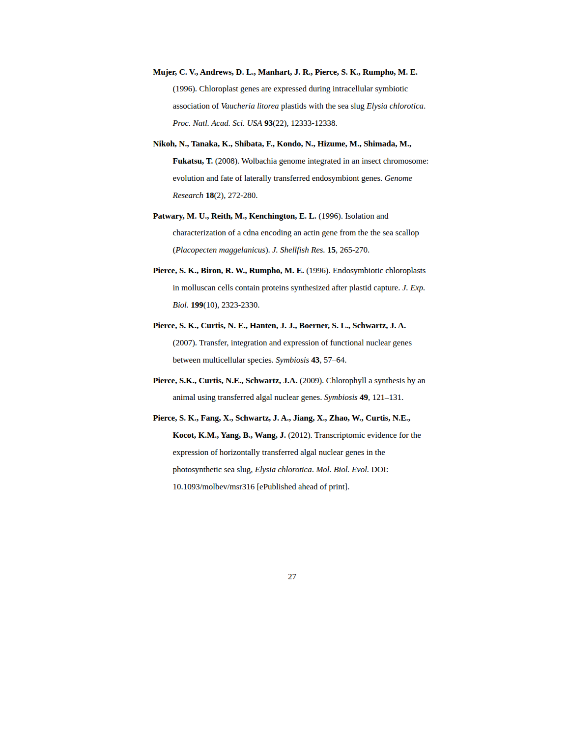Mujer, C. V., Andrews, D. L., Manhart, J. R., Pierce, S. K., Rumpho, M. E. (1996). Chloroplast genes are expressed during intracellular symbiotic association of Vaucheria litorea plastids with the sea slug Elysia chlorotica. Proc. Natl. Acad. Sci. USA 93(22), 12333-12338.
Nikoh, N., Tanaka, K., Shibata, F., Kondo, N., Hizume, M., Shimada, M., Fukatsu, T. (2008). Wolbachia genome integrated in an insect chromosome: evolution and fate of laterally transferred endosymbiont genes. Genome Research 18(2), 272-280.
Patwary, M. U., Reith, M., Kenchington, E. L. (1996). Isolation and characterization of a cdna encoding an actin gene from the the sea scallop (Placopecten maggelanicus). J. Shellfish Res. 15, 265-270.
Pierce, S. K., Biron, R. W., Rumpho, M. E. (1996). Endosymbiotic chloroplasts in molluscan cells contain proteins synthesized after plastid capture. J. Exp. Biol. 199(10), 2323-2330.
Pierce, S. K., Curtis, N. E., Hanten, J. J., Boerner, S. L., Schwartz, J. A. (2007). Transfer, integration and expression of functional nuclear genes between multicellular species. Symbiosis 43, 57–64.
Pierce, S.K., Curtis, N.E., Schwartz, J.A. (2009). Chlorophyll a synthesis by an animal using transferred algal nuclear genes. Symbiosis 49, 121–131.
Pierce, S. K., Fang, X., Schwartz, J. A., Jiang, X., Zhao, W., Curtis, N.E., Kocot, K.M., Yang, B., Wang, J. (2012). Transcriptomic evidence for the expression of horizontally transferred algal nuclear genes in the photosynthetic sea slug, Elysia chlorotica. Mol. Biol. Evol. DOI: 10.1093/molbev/msr316 [ePublished ahead of print].
27